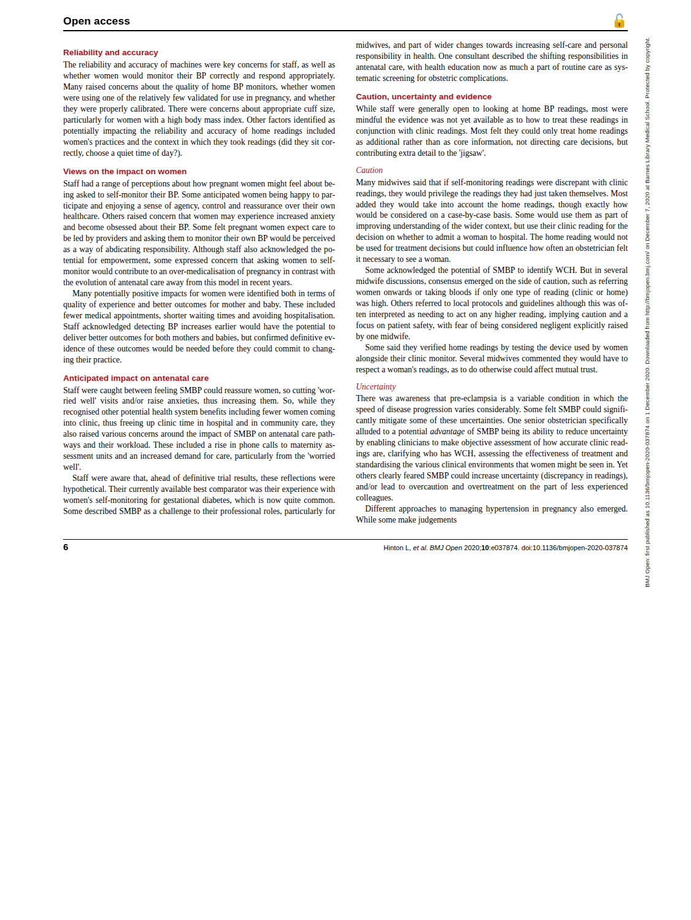BMJ Open: first published as 10.1136/bmjopen-2020-037874 on 1 December 2020. Downloaded from http://bmjopen.bmj.com/ on December 7, 2020 at Barnes Library Medical School. Protected by copyright.
Open access
🔓
Reliability and accuracy
The reliability and accuracy of machines were key concerns for staff, as well as whether women would monitor their BP correctly and respond appropriately. Many raised concerns about the quality of home BP monitors, whether women were using one of the relatively few validated for use in pregnancy, and whether they were properly calibrated. There were concerns about appropriate cuff size, particularly for women with a high body mass index. Other factors identified as potentially impacting the reliability and accuracy of home readings included women's practices and the context in which they took readings (did they sit correctly, choose a quiet time of day?).
Views on the impact on women
Staff had a range of perceptions about how pregnant women might feel about being asked to self-monitor their BP. Some anticipated women being happy to participate and enjoying a sense of agency, control and reassurance over their own healthcare. Others raised concern that women may experience increased anxiety and become obsessed about their BP. Some felt pregnant women expect care to be led by providers and asking them to monitor their own BP would be perceived as a way of abdicating responsibility. Although staff also acknowledged the potential for empowerment, some expressed concern that asking women to self-monitor would contribute to an over-medicalisation of pregnancy in contrast with the evolution of antenatal care away from this model in recent years.
Many potentially positive impacts for women were identified both in terms of quality of experience and better outcomes for mother and baby. These included fewer medical appointments, shorter waiting times and avoiding hospitalisation. Staff acknowledged detecting BP increases earlier would have the potential to deliver better outcomes for both mothers and babies, but confirmed definitive evidence of these outcomes would be needed before they could commit to changing their practice.
Anticipated impact on antenatal care
Staff were caught between feeling SMBP could reassure women, so cutting 'worried well' visits and/or raise anxieties, thus increasing them. So, while they recognised other potential health system benefits including fewer women coming into clinic, thus freeing up clinic time in hospital and in community care, they also raised various concerns around the impact of SMBP on antenatal care pathways and their workload. These included a rise in phone calls to maternity assessment units and an increased demand for care, particularly from the 'worried well'.
Staff were aware that, ahead of definitive trial results, these reflections were hypothetical. Their currently available best comparator was their experience with women's self-monitoring for gestational diabetes, which is now quite common. Some described SMBP as a challenge to their professional roles, particularly for midwives, and part of wider changes towards increasing self-care and personal responsibility in health. One consultant described the shifting responsibilities in antenatal care, with health education now as much a part of routine care as systematic screening for obstetric complications.
Caution, uncertainty and evidence
While staff were generally open to looking at home BP readings, most were mindful the evidence was not yet available as to how to treat these readings in conjunction with clinic readings. Most felt they could only treat home readings as additional rather than as core information, not directing care decisions, but contributing extra detail to the 'jigsaw'.
Caution
Many midwives said that if self-monitoring readings were discrepant with clinic readings, they would privilege the readings they had just taken themselves. Most added they would take into account the home readings, though exactly how would be considered on a case-by-case basis. Some would use them as part of improving understanding of the wider context, but use their clinic reading for the decision on whether to admit a woman to hospital. The home reading would not be used for treatment decisions but could influence how often an obstetrician felt it necessary to see a woman.
Some acknowledged the potential of SMBP to identify WCH. But in several midwife discussions, consensus emerged on the side of caution, such as referring women onwards or taking bloods if only one type of reading (clinic or home) was high. Others referred to local protocols and guidelines although this was often interpreted as needing to act on any higher reading, implying caution and a focus on patient safety, with fear of being considered negligent explicitly raised by one midwife.
Some said they verified home readings by testing the device used by women alongside their clinic monitor. Several midwives commented they would have to respect a woman's readings, as to do otherwise could affect mutual trust.
Uncertainty
There was awareness that pre-eclampsia is a variable condition in which the speed of disease progression varies considerably. Some felt SMBP could significantly mitigate some of these uncertainties. One senior obstetrician specifically alluded to a potential advantage of SMBP being its ability to reduce uncertainty by enabling clinicians to make objective assessment of how accurate clinic readings are, clarifying who has WCH, assessing the effectiveness of treatment and standardising the various clinical environments that women might be seen in. Yet others clearly feared SMBP could increase uncertainty (discrepancy in readings), and/or lead to overcaution and overtreatment on the part of less experienced colleagues.
Different approaches to managing hypertension in pregnancy also emerged. While some make judgements
6
Hinton L, et al. BMJ Open 2020;10:e037874. doi:10.1136/bmjopen-2020-037874